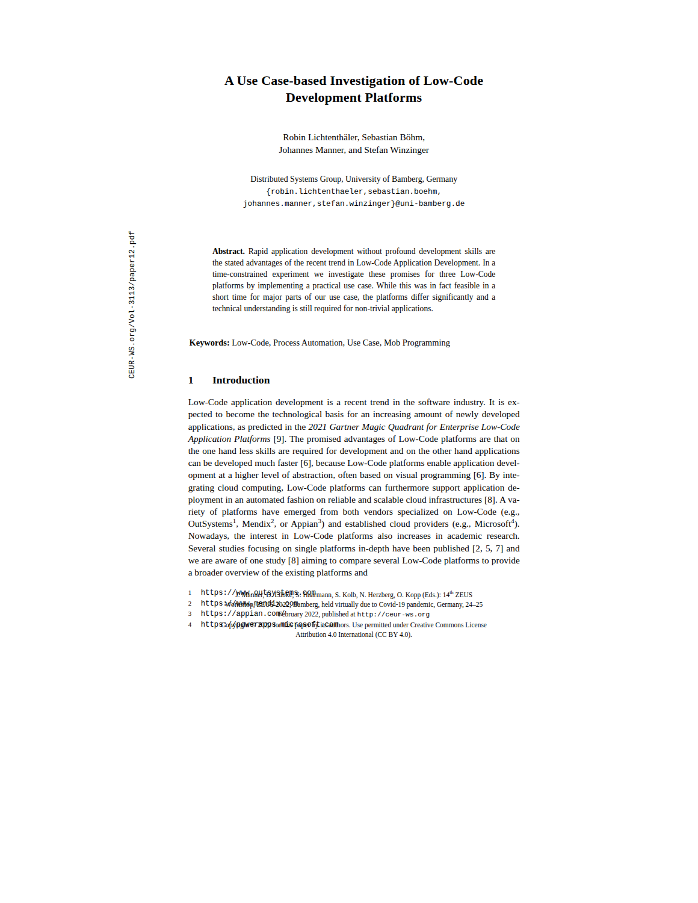CEUR-WS.org/Vol-3113/paper12.pdf
A Use Case-based Investigation of Low-Code
Development Platforms
Robin Lichtenthäler, Sebastian Böhm,
Johannes Manner, and Stefan Winzinger
Distributed Systems Group, University of Bamberg, Germany
{robin.lichtenthaeler,sebastian.boehm,
johannes.manner,stefan.winzinger}@uni-bamberg.de
Abstract. Rapid application development without profound development skills are the stated advantages of the recent trend in Low-Code Application Development. In a time-constrained experiment we investigate these promises for three Low-Code platforms by implementing a practical use case. While this was in fact feasible in a short time for major parts of our use case, the platforms differ significantly and a technical understanding is still required for non-trivial applications.
Keywords: Low-Code, Process Automation, Use Case, Mob Programming
1 Introduction
Low-Code application development is a recent trend in the software industry. It is expected to become the technological basis for an increasing amount of newly developed applications, as predicted in the 2021 Gartner Magic Quadrant for Enterprise Low-Code Application Platforms [9]. The promised advantages of Low-Code platforms are that on the one hand less skills are required for development and on the other hand applications can be developed much faster [6], because Low-Code platforms enable application development at a higher level of abstraction, often based on visual programming [6]. By integrating cloud computing, Low-Code platforms can furthermore support application deployment in an automated fashion on reliable and scalable cloud infrastructures [8]. A variety of platforms have emerged from both vendors specialized on Low-Code (e.g., OutSystems1, Mendix2, or Appian3) and established cloud providers (e.g., Microsoft4). Nowadays, the interest in Low-Code platforms also increases in academic research. Several studies focusing on single platforms in-depth have been published [2, 5, 7] and we are aware of one study [8] aiming to compare several Low-Code platforms to provide a broader overview of the existing platforms and
1 https://www.outsystems.com
2 https://www.mendix.com
3 https://appian.com/
4 https://powerapps.microsoft.com
J. Manner, D. Lübke, S. Haarmann, S. Kolb, N. Herzberg, O. Kopp (Eds.): 14th ZEUS
Workshop, ZEUS 2022, Bamberg, held virtually due to Covid-19 pandemic, Germany, 24–25
February 2022, published at http://ceur-ws.org
Copyright © 2022 for this paper by its authors. Use permitted under Creative Commons License
Attribution 4.0 International (CC BY 4.0).